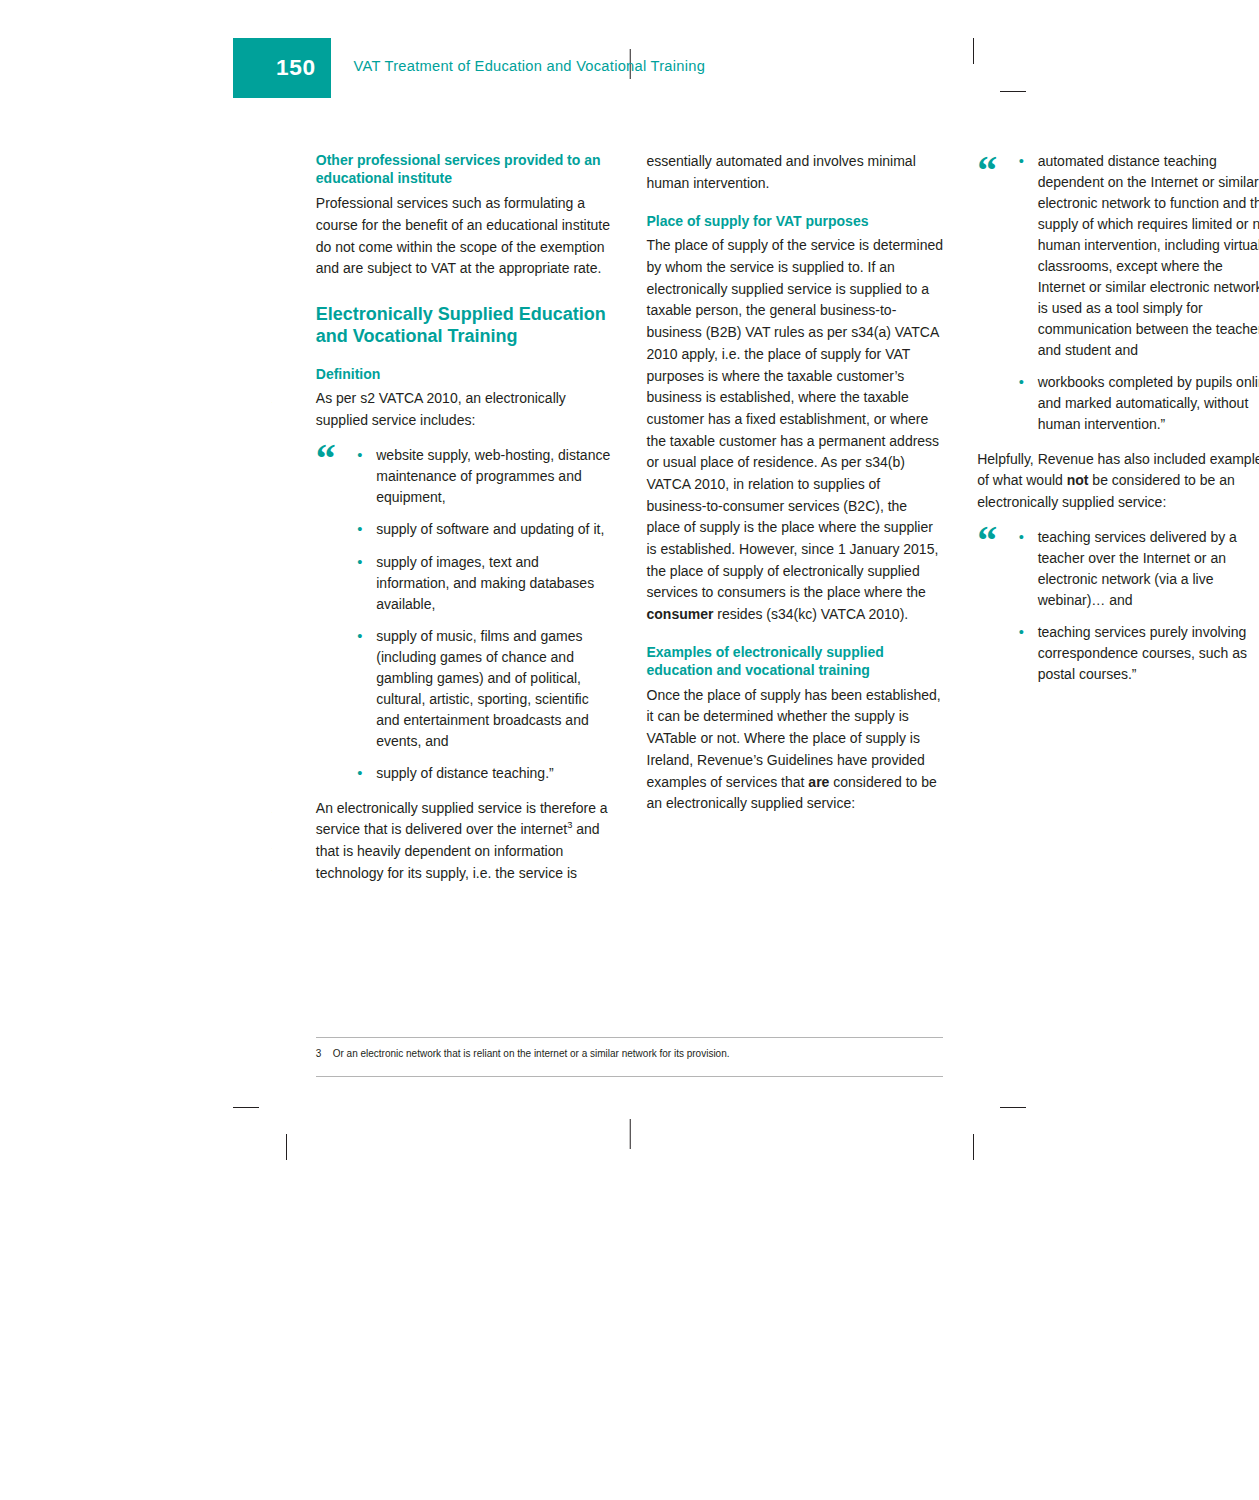150
VAT Treatment of Education and Vocational Training
Other professional services provided to an educational institute
Professional services such as formulating a course for the benefit of an educational institute do not come within the scope of the exemption and are subject to VAT at the appropriate rate.
Electronically Supplied Education and Vocational Training
Definition
As per s2 VATCA 2010, an electronically supplied service includes:
“
website supply, web-hosting, distance maintenance of programmes and equipment,
supply of software and updating of it,
supply of images, text and information, and making databases available,
supply of music, films and games (including games of chance and gambling games) and of political, cultural, artistic, sporting, scientific and entertainment broadcasts and events, and
supply of distance teaching.”
An electronically supplied service is therefore a service that is delivered over the internet3 and that is heavily dependent on information technology for its supply, i.e. the service is essentially automated and involves minimal human intervention.
Place of supply for VAT purposes
The place of supply of the service is determined by whom the service is supplied to. If an electronically supplied service is supplied to a taxable person, the general business-to-business (B2B) VAT rules as per s34(a) VATCA 2010 apply, i.e. the place of supply for VAT purposes is where the taxable customer’s business is established, where the taxable customer has a fixed establishment, or where the taxable customer has a permanent address or usual place of residence. As per s34(b) VATCA 2010, in relation to supplies of business-to-consumer services (B2C), the place of supply is the place where the supplier is established. However, since 1 January 2015, the place of supply of electronically supplied services to consumers is the place where the consumer resides (s34(kc) VATCA 2010).
Examples of electronically supplied education and vocational training
Once the place of supply has been established, it can be determined whether the supply is VATable or not. Where the place of supply is Ireland, Revenue’s Guidelines have provided examples of services that are considered to be an electronically supplied service:
“
automated distance teaching dependent on the Internet or similar electronic network to function and the supply of which requires limited or no human intervention, including virtual classrooms, except where the Internet or similar electronic network is used as a tool simply for communication between the teacher and student and
workbooks completed by pupils online and marked automatically, without human intervention.”
Helpfully, Revenue has also included examples of what would not be considered to be an electronically supplied service:
“
teaching services delivered by a teacher over the Internet or an electronic network (via a live webinar)… and
teaching services purely involving correspondence courses, such as postal courses.”
3 Or an electronic network that is reliant on the internet or a similar network for its provision.